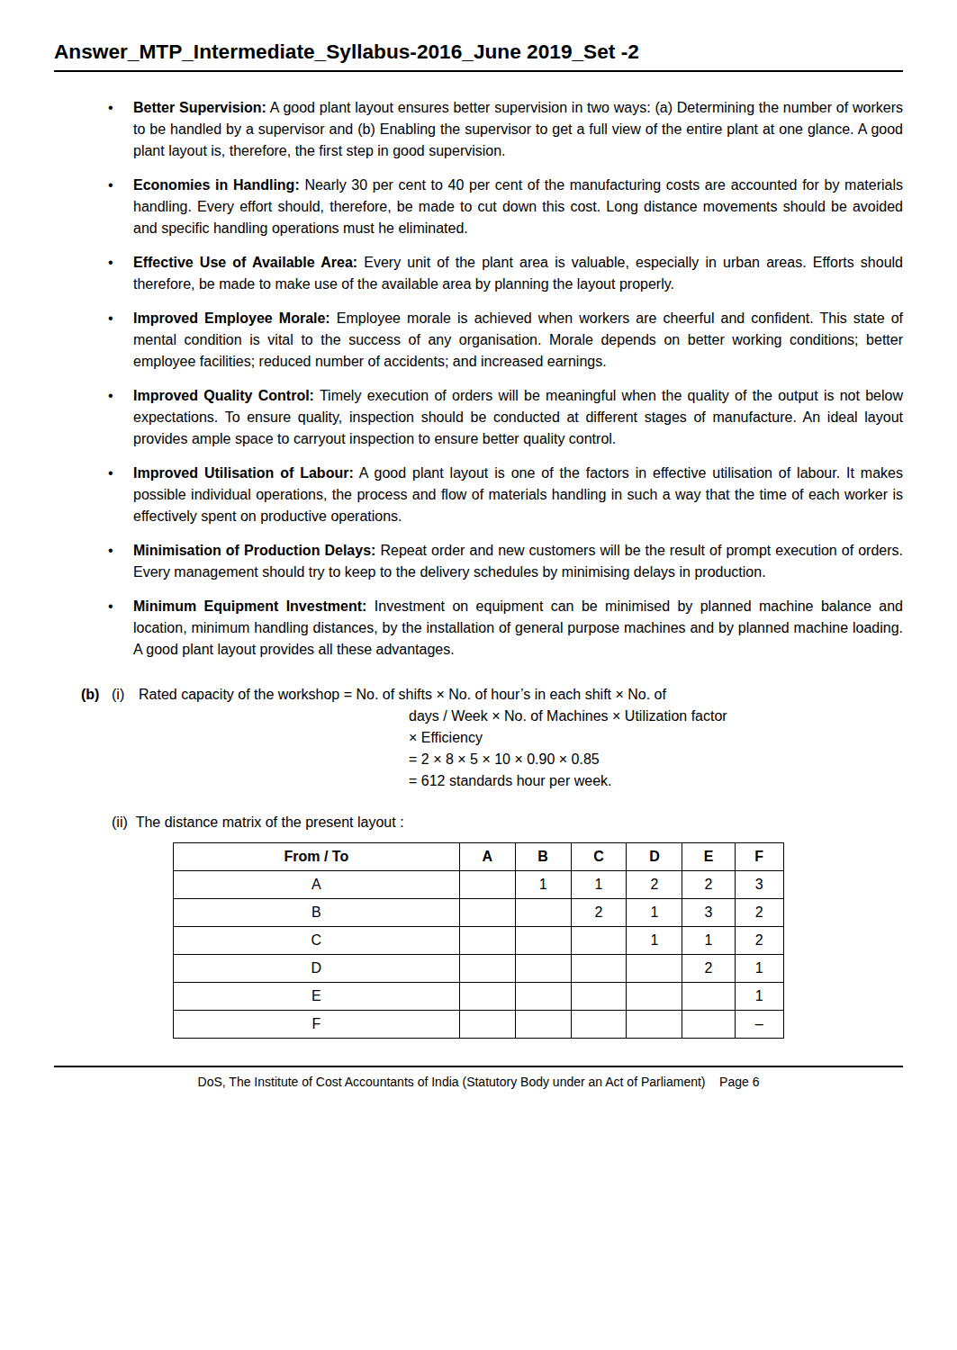Answer_MTP_Intermediate_Syllabus-2016_June 2019_Set -2
Better Supervision: A good plant layout ensures better supervision in two ways: (a) Determining the number of workers to be handled by a supervisor and (b) Enabling the supervisor to get a full view of the entire plant at one glance. A good plant layout is, therefore, the first step in good supervision.
Economies in Handling: Nearly 30 per cent to 40 per cent of the manufacturing costs are accounted for by materials handling. Every effort should, therefore, be made to cut down this cost. Long distance movements should be avoided and specific handling operations must he eliminated.
Effective Use of Available Area: Every unit of the plant area is valuable, especially in urban areas. Efforts should therefore, be made to make use of the available area by planning the layout properly.
Improved Employee Morale: Employee morale is achieved when workers are cheerful and confident. This state of mental condition is vital to the success of any organisation. Morale depends on better working conditions; better employee facilities; reduced number of accidents; and increased earnings.
Improved Quality Control: Timely execution of orders will be meaningful when the quality of the output is not below expectations. To ensure quality, inspection should be conducted at different stages of manufacture. An ideal layout provides ample space to carryout inspection to ensure better quality control.
Improved Utilisation of Labour: A good plant layout is one of the factors in effective utilisation of labour. It makes possible individual operations, the process and flow of materials handling in such a way that the time of each worker is effectively spent on productive operations.
Minimisation of Production Delays: Repeat order and new customers will be the result of prompt execution of orders. Every management should try to keep to the delivery schedules by minimising delays in production.
Minimum Equipment Investment: Investment on equipment can be minimised by planned machine balance and location, minimum handling distances, by the installation of general purpose machines and by planned machine loading. A good plant layout provides all these advantages.
(b)
(i)
Rated capacity of the workshop = No. of shifts × No. of hour’s in each shift × No. of
days / Week × No. of Machines × Utilization factor
× Efficiency
= 2 × 8 × 5 × 10 × 0.90 × 0.85
= 612 standards hour per week.
(ii) The distance matrix of the present layout :
| From / To | A | B | C | D | E | F |
| --- | --- | --- | --- | --- | --- | --- |
| A | | 1 | 1 | 2 | 2 | 3 |
| B | | | 2 | 1 | 3 | 2 |
| C | | | | 1 | 1 | 2 |
| D | | | | | 2 | 1 |
| E | | | | | | 1 |
| F | | | | | | – |
DoS, The Institute of Cost Accountants of India (Statutory Body under an Act of Parliament) Page 6